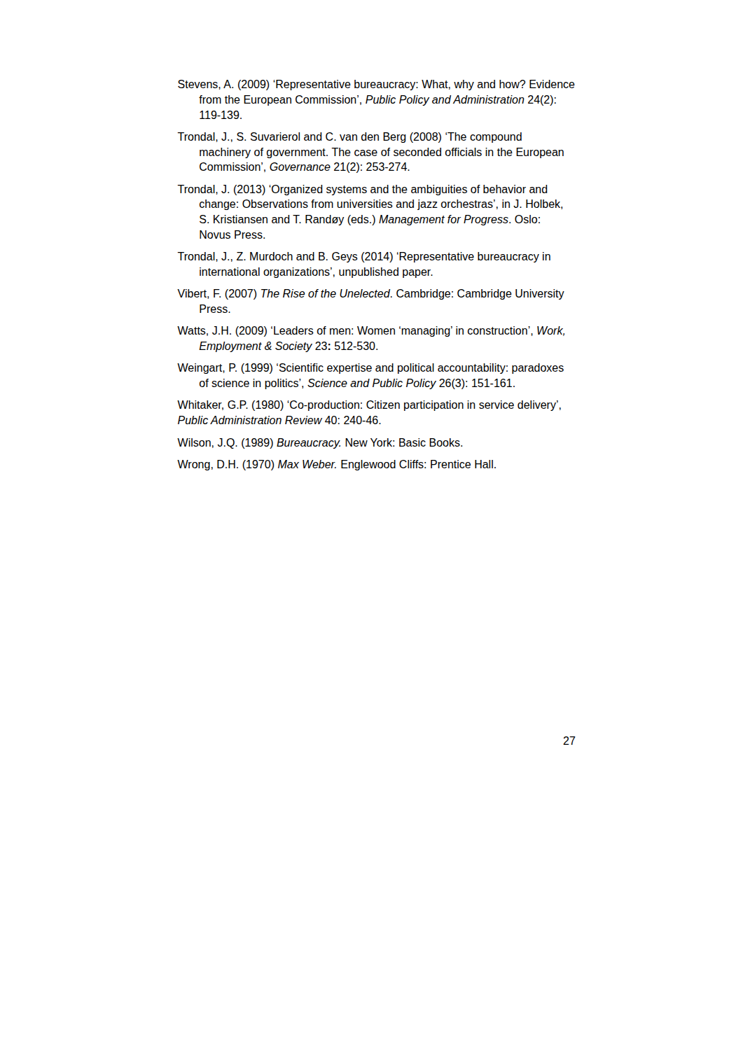Stevens, A. (2009) ‘Representative bureaucracy: What, why and how? Evidence from the European Commission’, Public Policy and Administration 24(2): 119-139.
Trondal, J., S. Suvarierol and C. van den Berg (2008) ‘The compound machinery of government. The case of seconded officials in the European Commission’, Governance 21(2): 253-274.
Trondal, J. (2013) ‘Organized systems and the ambiguities of behavior and change: Observations from universities and jazz orchestras’, in J. Holbek, S. Kristiansen and T. Randøy (eds.) Management for Progress. Oslo: Novus Press.
Trondal, J., Z. Murdoch and B. Geys (2014) ‘Representative bureaucracy in international organizations’, unpublished paper.
Vibert, F. (2007) The Rise of the Unelected. Cambridge: Cambridge University Press.
Watts, J.H. (2009) ‘Leaders of men: Women ‘managing’ in construction’, Work, Employment & Society 23: 512-530.
Weingart, P. (1999) ‘Scientific expertise and political accountability: paradoxes of science in politics’, Science and Public Policy 26(3): 151-161.
Whitaker, G.P. (1980) ‘Co-production: Citizen participation in service delivery’, Public Administration Review 40: 240-46.
Wilson, J.Q. (1989) Bureaucracy. New York: Basic Books.
Wrong, D.H. (1970) Max Weber. Englewood Cliffs: Prentice Hall.
27